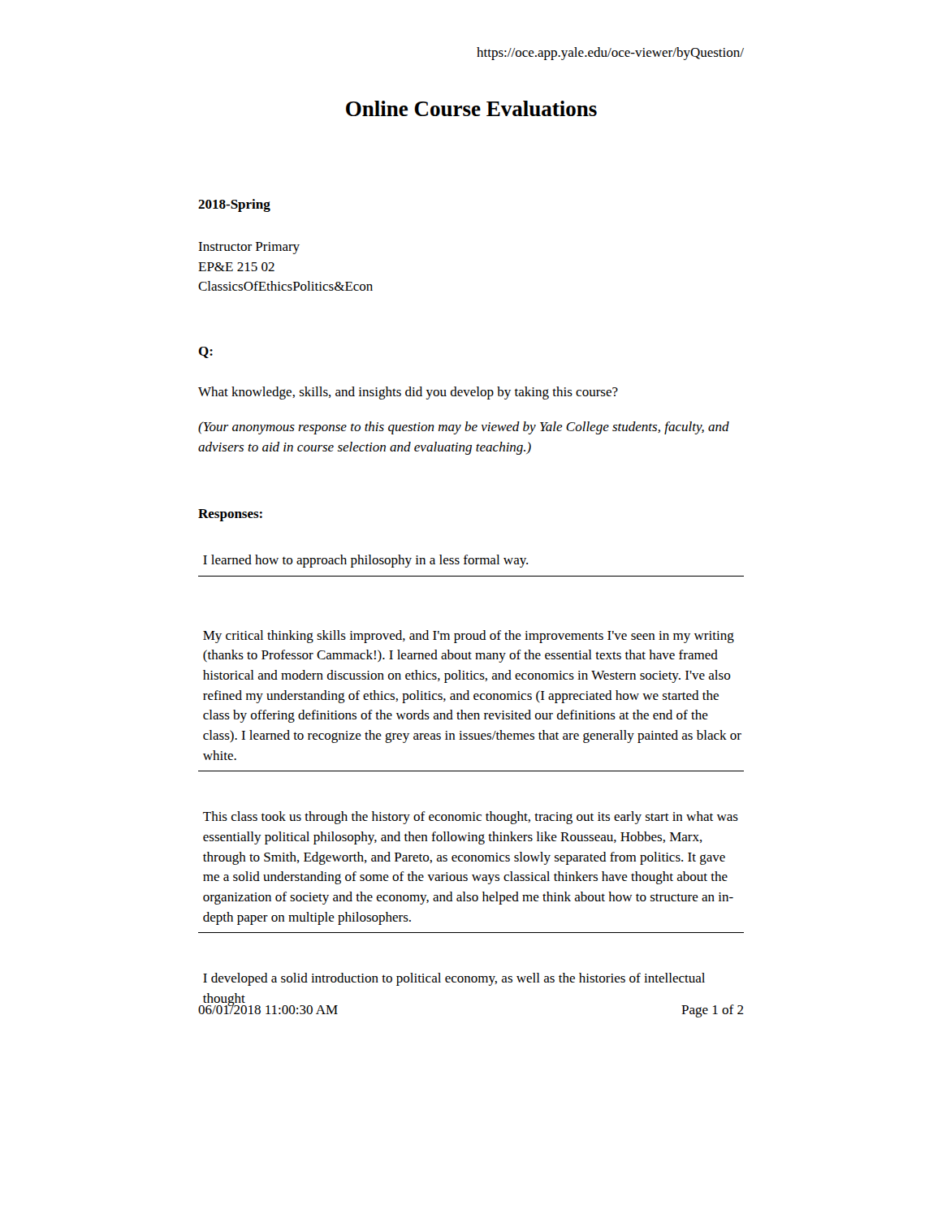https://oce.app.yale.edu/oce-viewer/byQuestion/
Online Course Evaluations
2018-Spring
Instructor Primary
EP&E 215 02
ClassicsOfEthicsPolitics&Econ
Q:
What knowledge, skills, and insights did you develop by taking this course?
(Your anonymous response to this question may be viewed by Yale College students, faculty, and advisers to aid in course selection and evaluating teaching.)
Responses:
I learned how to approach philosophy in a less formal way.
My critical thinking skills improved, and I'm proud of the improvements I've seen in my writing (thanks to Professor Cammack!). I learned about many of the essential texts that have framed historical and modern discussion on ethics, politics, and economics in Western society. I've also refined my understanding of ethics, politics, and economics (I appreciated how we started the class by offering definitions of the words and then revisited our definitions at the end of the class). I learned to recognize the grey areas in issues/themes that are generally painted as black or white.
This class took us through the history of economic thought, tracing out its early start in what was essentially political philosophy, and then following thinkers like Rousseau, Hobbes, Marx, through to Smith, Edgeworth, and Pareto, as economics slowly separated from politics. It gave me a solid understanding of some of the various ways classical thinkers have thought about the organization of society and the economy, and also helped me think about how to structure an in-depth paper on multiple philosophers.
I developed a solid introduction to political economy, as well as the histories of intellectual thought
06/01/2018 11:00:30 AM Page 1 of 2